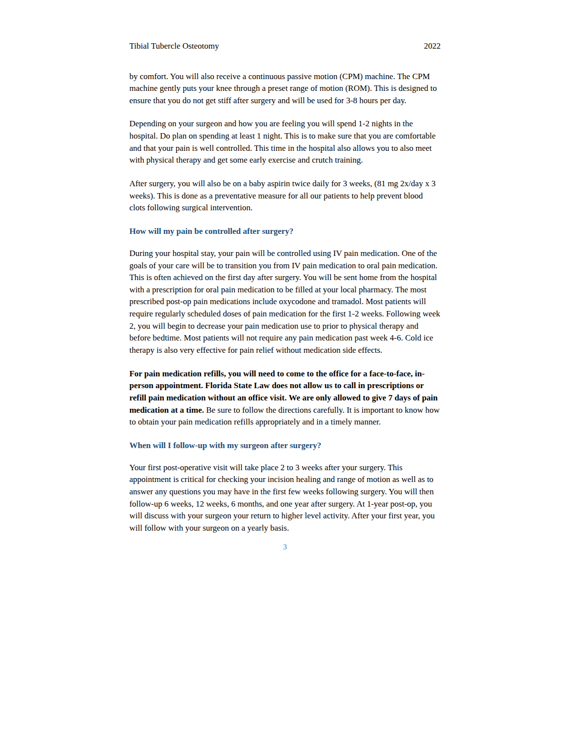Tibial Tubercle Osteotomy
2022
by comfort. You will also receive a continuous passive motion (CPM) machine. The CPM machine gently puts your knee through a preset range of motion (ROM). This is designed to ensure that you do not get stiff after surgery and will be used for 3-8 hours per day.
Depending on your surgeon and how you are feeling you will spend 1-2 nights in the hospital. Do plan on spending at least 1 night. This is to make sure that you are comfortable and that your pain is well controlled. This time in the hospital also allows you to also meet with physical therapy and get some early exercise and crutch training.
After surgery, you will also be on a baby aspirin twice daily for 3 weeks, (81 mg 2x/day x 3 weeks). This is done as a preventative measure for all our patients to help prevent blood clots following surgical intervention.
How will my pain be controlled after surgery?
During your hospital stay, your pain will be controlled using IV pain medication. One of the goals of your care will be to transition you from IV pain medication to oral pain medication. This is often achieved on the first day after surgery. You will be sent home from the hospital with a prescription for oral pain medication to be filled at your local pharmacy. The most prescribed post-op pain medications include oxycodone and tramadol. Most patients will require regularly scheduled doses of pain medication for the first 1-2 weeks. Following week 2, you will begin to decrease your pain medication use to prior to physical therapy and before bedtime. Most patients will not require any pain medication past week 4-6. Cold ice therapy is also very effective for pain relief without medication side effects.
For pain medication refills, you will need to come to the office for a face-to-face, in-person appointment. Florida State Law does not allow us to call in prescriptions or refill pain medication without an office visit. We are only allowed to give 7 days of pain medication at a time. Be sure to follow the directions carefully. It is important to know how to obtain your pain medication refills appropriately and in a timely manner.
When will I follow-up with my surgeon after surgery?
Your first post-operative visit will take place 2 to 3 weeks after your surgery. This appointment is critical for checking your incision healing and range of motion as well as to answer any questions you may have in the first few weeks following surgery. You will then follow-up 6 weeks, 12 weeks, 6 months, and one year after surgery. At 1-year post-op, you will discuss with your surgeon your return to higher level activity. After your first year, you will follow with your surgeon on a yearly basis.
3